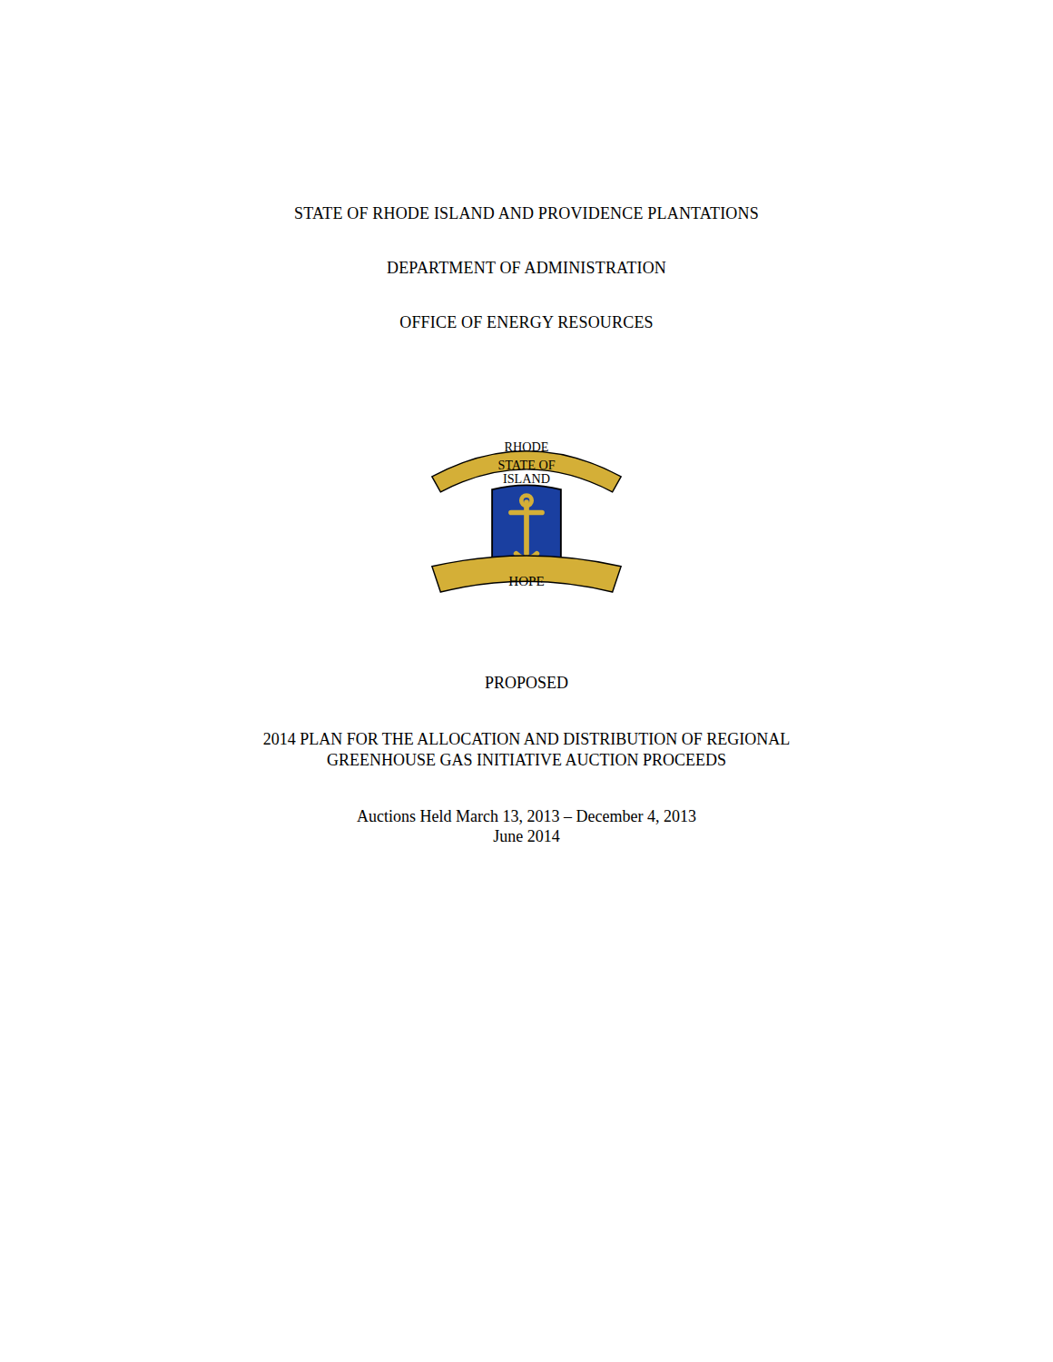STATE OF RHODE ISLAND AND PROVIDENCE PLANTATIONS
DEPARTMENT OF ADMINISTRATION
OFFICE OF ENERGY RESOURCES
PROPOSED
2014 PLAN FOR THE ALLOCATION AND DISTRIBUTION OF REGIONAL
GREENHOUSE GAS INITIATIVE AUCTION PROCEEDS
Auctions Held March 13, 2013 – December 4, 2013
June 2014